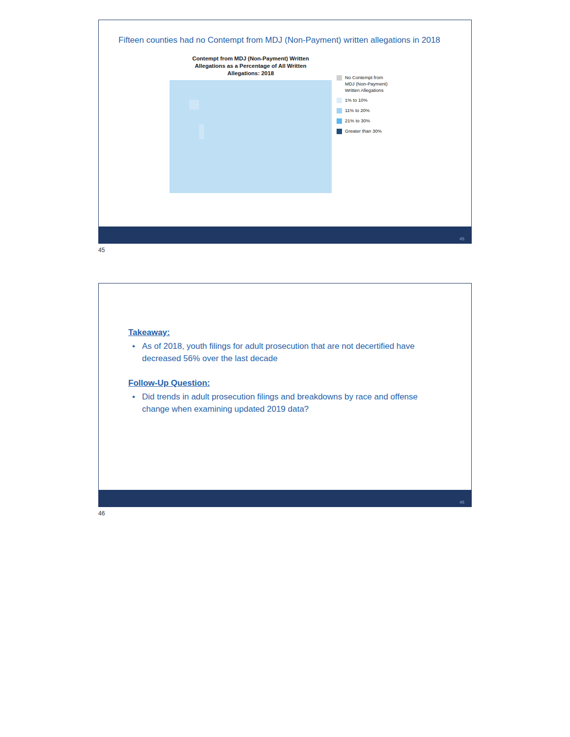Fifteen counties had no Contempt from MDJ (Non-Payment) written allegations in 2018
Contempt from MDJ (Non-Payment) Written
Allegations as a Percentage of All Written
Allegations: 2018
No Contempt from
MDJ (Non-Payment)
Written Allegations
1% to 10%
11% to 20%
21% to 30%
Greater than 30%
45
45
Takeaway:
As of 2018, youth filings for adult prosecution that are not decertified have decreased 56% over the last decade
Follow-Up Question:
Did trends in adult prosecution filings and breakdowns by race and offense change when examining updated 2019 data?
46
46